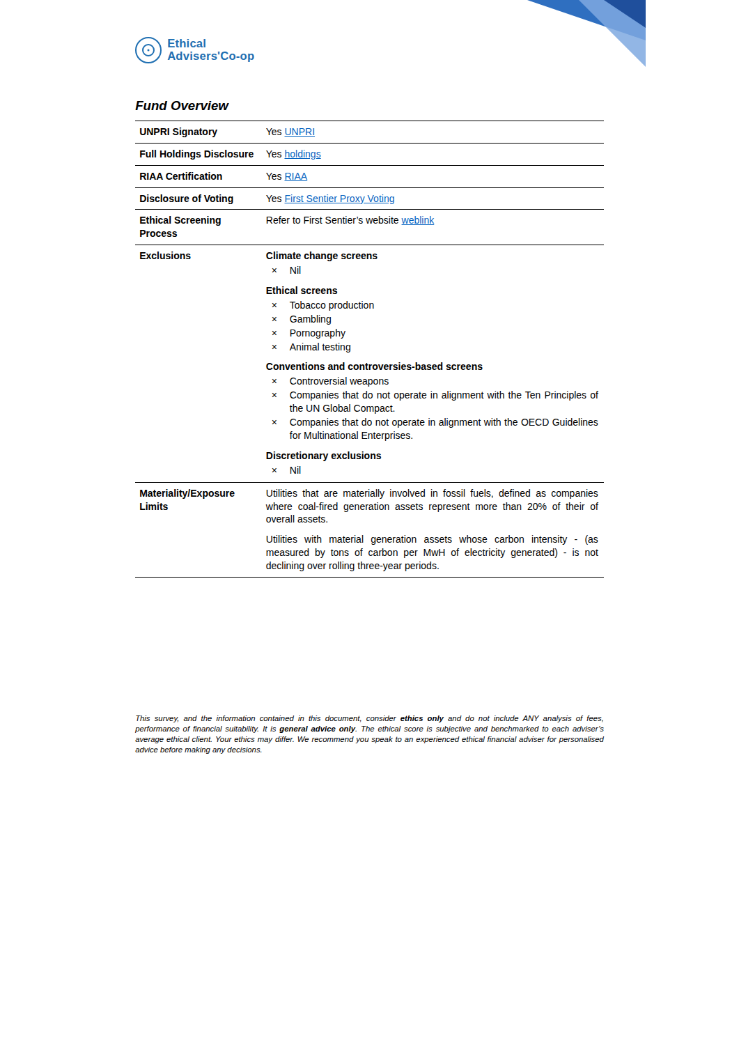Ethical Advisers'Co-op
Fund Overview
| UNPRI Signatory | Yes UNPRI |
| Full Holdings Disclosure | Yes holdings |
| RIAA Certification | Yes RIAA |
| Disclosure of Voting | Yes First Sentier Proxy Voting |
| Ethical Screening Process | Refer to First Sentier’s website weblink |
| Exclusions | Climate change screens Nil Ethical screens Tobacco production Gambling Pornography Animal testing Conventions and controversies-based screens Controversial weapons Companies that do not operate in alignment with the Ten Principles of the UN Global Compact. Companies that do not operate in alignment with the OECD Guidelines for Multinational Enterprises. Discretionary exclusions Nil |
| Materiality/Exposure Limits | Utilities that are materially involved in fossil fuels, defined as companies where coal-fired generation assets represent more than 20% of their of overall assets. Utilities with material generation assets whose carbon intensity - (as measured by tons of carbon per MwH of electricity generated) - is not declining over rolling three-year periods. |
This survey, and the information contained in this document, consider ethics only and do not include ANY analysis of fees, performance of financial suitability. It is general advice only. The ethical score is subjective and benchmarked to each adviser’s average ethical client. Your ethics may differ. We recommend you speak to an experienced ethical financial adviser for personalised advice before making any decisions.